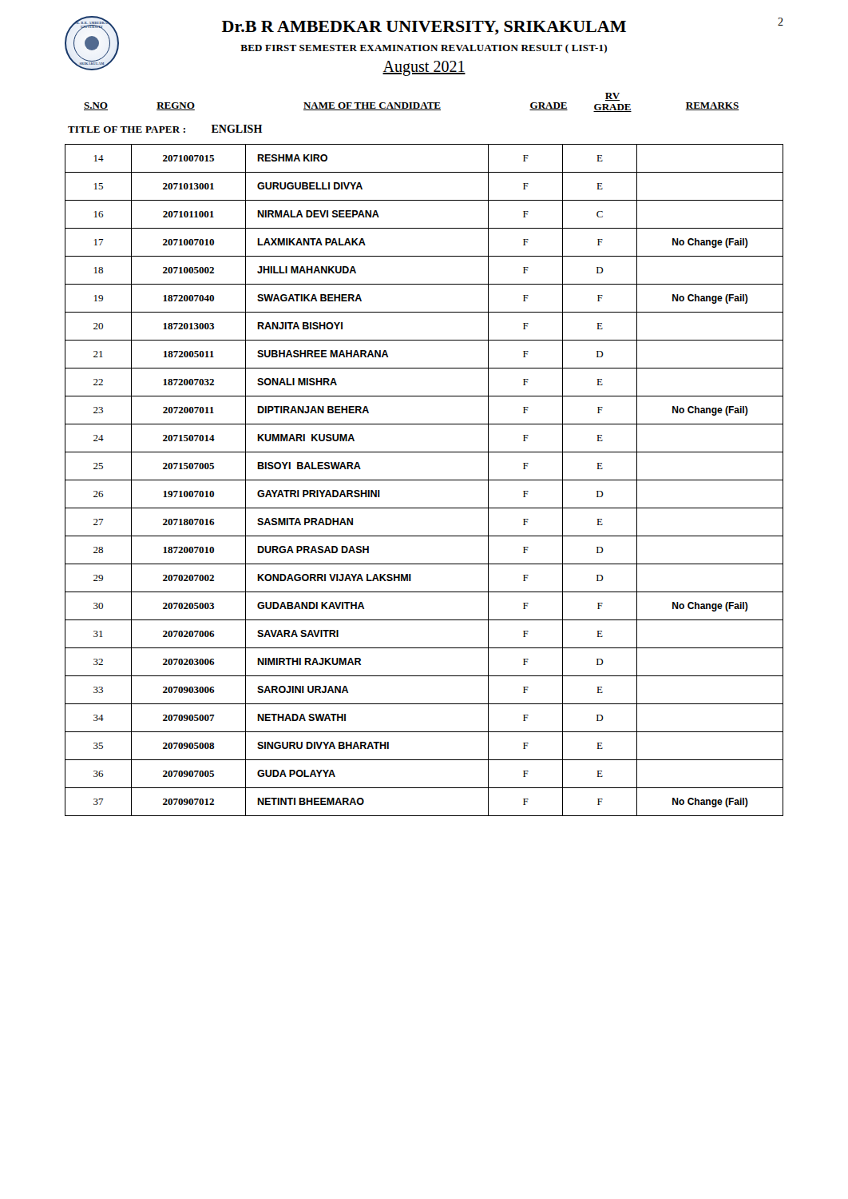2
DR. B.R. AMBEDKAR UNIVERSITY
SRIKAKULAM
Dr.B R AMBEDKAR UNIVERSITY, SRIKAKULAM
BED FIRST SEMESTER EXAMINATION REVALUATION RESULT ( LIST-1)
August 2021
S.NO
REGNO
NAME OF THE CANDIDATE
GRADE
RV
GRADE
REMARKS
TITLE OF THE PAPER : ENGLISH
| 14 | 2071007015 | RESHMA KIRO | F | E | |
| 15 | 2071013001 | GURUGUBELLI DIVYA | F | E | |
| 16 | 2071011001 | NIRMALA DEVI SEEPANA | F | C | |
| 17 | 2071007010 | LAXMIKANTA PALAKA | F | F | No Change (Fail) |
| 18 | 2071005002 | JHILLI MAHANKUDA | F | D | |
| 19 | 1872007040 | SWAGATIKA BEHERA | F | F | No Change (Fail) |
| 20 | 1872013003 | RANJITA BISHOYI | F | E | |
| 21 | 1872005011 | SUBHASHREE MAHARANA | F | D | |
| 22 | 1872007032 | SONALI MISHRA | F | E | |
| 23 | 2072007011 | DIPTIRANJAN BEHERA | F | F | No Change (Fail) |
| 24 | 2071507014 | KUMMARI KUSUMA | F | E | |
| 25 | 2071507005 | BISOYI BALESWARA | F | E | |
| 26 | 1971007010 | GAYATRI PRIYADARSHINI | F | D | |
| 27 | 2071807016 | SASMITA PRADHAN | F | E | |
| 28 | 1872007010 | DURGA PRASAD DASH | F | D | |
| 29 | 2070207002 | KONDAGORRI VIJAYA LAKSHMI | F | D | |
| 30 | 2070205003 | GUDABANDI KAVITHA | F | F | No Change (Fail) |
| 31 | 2070207006 | SAVARA SAVITRI | F | E | |
| 32 | 2070203006 | NIMIRTHI RAJKUMAR | F | D | |
| 33 | 2070903006 | SAROJINI URJANA | F | E | |
| 34 | 2070905007 | NETHADA SWATHI | F | D | |
| 35 | 2070905008 | SINGURU DIVYA BHARATHI | F | E | |
| 36 | 2070907005 | GUDA POLAYYA | F | E | |
| 37 | 2070907012 | NETINTI BHEEMARAO | F | F | No Change (Fail) |